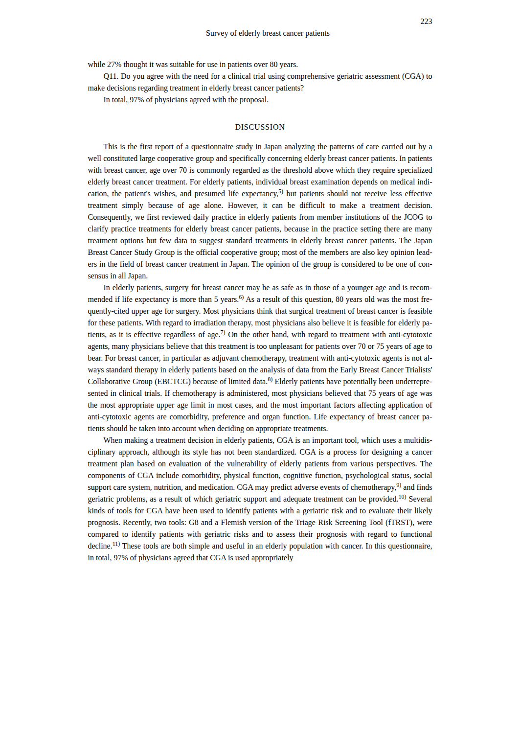223
Survey of elderly breast cancer patients
while 27% thought it was suitable for use in patients over 80 years.
Q11. Do you agree with the need for a clinical trial using comprehensive geriatric assessment (CGA) to make decisions regarding treatment in elderly breast cancer patients?
In total, 97% of physicians agreed with the proposal.
DISCUSSION
This is the first report of a questionnaire study in Japan analyzing the patterns of care carried out by a well constituted large cooperative group and specifically concerning elderly breast cancer patients. In patients with breast cancer, age over 70 is commonly regarded as the threshold above which they require specialized elderly breast cancer treatment. For elderly patients, individual breast examination depends on medical indication, the patient's wishes, and presumed life expectancy,5) but patients should not receive less effective treatment simply because of age alone. However, it can be difficult to make a treatment decision. Consequently, we first reviewed daily practice in elderly patients from member institutions of the JCOG to clarify practice treatments for elderly breast cancer patients, because in the practice setting there are many treatment options but few data to suggest standard treatments in elderly breast cancer patients. The Japan Breast Cancer Study Group is the official cooperative group; most of the members are also key opinion leaders in the field of breast cancer treatment in Japan. The opinion of the group is considered to be one of consensus in all Japan.
In elderly patients, surgery for breast cancer may be as safe as in those of a younger age and is recommended if life expectancy is more than 5 years.6) As a result of this question, 80 years old was the most frequently-cited upper age for surgery. Most physicians think that surgical treatment of breast cancer is feasible for these patients. With regard to irradiation therapy, most physicians also believe it is feasible for elderly patients, as it is effective regardless of age.7) On the other hand, with regard to treatment with anti-cytotoxic agents, many physicians believe that this treatment is too unpleasant for patients over 70 or 75 years of age to bear. For breast cancer, in particular as adjuvant chemotherapy, treatment with anti-cytotoxic agents is not always standard therapy in elderly patients based on the analysis of data from the Early Breast Cancer Trialists' Collaborative Group (EBCTCG) because of limited data.8) Elderly patients have potentially been underrepresented in clinical trials. If chemotherapy is administered, most physicians believed that 75 years of age was the most appropriate upper age limit in most cases, and the most important factors affecting application of anti-cytotoxic agents are comorbidity, preference and organ function. Life expectancy of breast cancer patients should be taken into account when deciding on appropriate treatments.
When making a treatment decision in elderly patients, CGA is an important tool, which uses a multidisciplinary approach, although its style has not been standardized. CGA is a process for designing a cancer treatment plan based on evaluation of the vulnerability of elderly patients from various perspectives. The components of CGA include comorbidity, physical function, cognitive function, psychological status, social support care system, nutrition, and medication. CGA may predict adverse events of chemotherapy,9) and finds geriatric problems, as a result of which geriatric support and adequate treatment can be provided.10) Several kinds of tools for CGA have been used to identify patients with a geriatric risk and to evaluate their likely prognosis. Recently, two tools: G8 and a Flemish version of the Triage Risk Screening Tool (fTRST), were compared to identify patients with geriatric risks and to assess their prognosis with regard to functional decline.11) These tools are both simple and useful in an elderly population with cancer. In this questionnaire, in total, 97% of physicians agreed that CGA is used appropriately